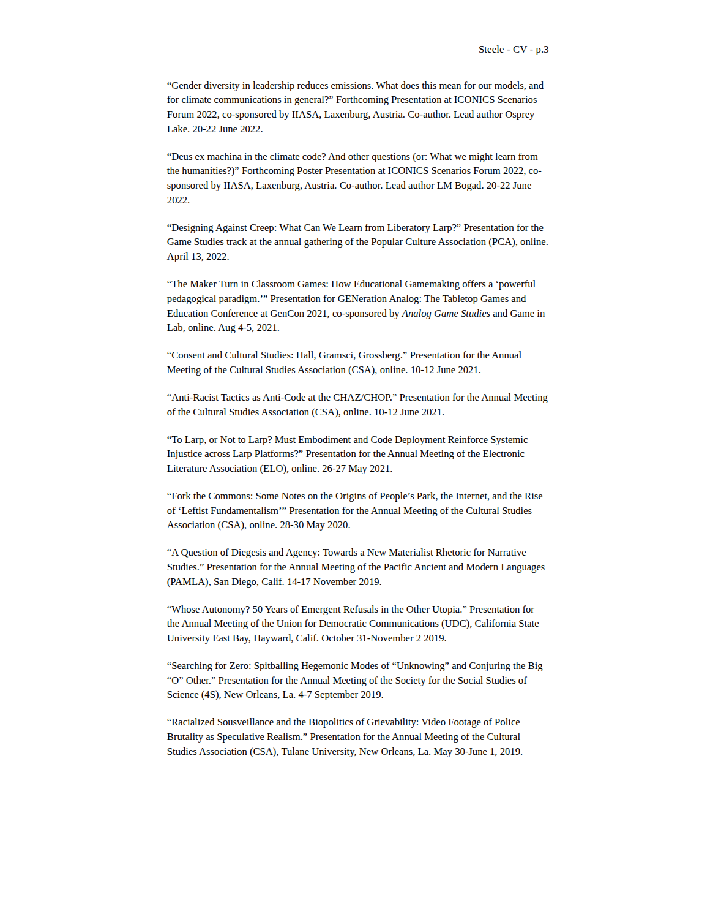Steele - CV - p.3
“Gender diversity in leadership reduces emissions. What does this mean for our models, and for climate communications in general?” Forthcoming Presentation at ICONICS Scenarios Forum 2022, co-sponsored by IIASA, Laxenburg, Austria. Co-author. Lead author Osprey Lake. 20-22 June 2022.
“Deus ex machina in the climate code? And other questions (or: What we might learn from the humanities?)” Forthcoming Poster Presentation at ICONICS Scenarios Forum 2022, co-sponsored by IIASA, Laxenburg, Austria. Co-author. Lead author LM Bogad. 20-22 June 2022.
“Designing Against Creep: What Can We Learn from Liberatory Larp?” Presentation for the Game Studies track at the annual gathering of the Popular Culture Association (PCA), online. April 13, 2022.
“The Maker Turn in Classroom Games: How Educational Gamemaking offers a ‘powerful pedagogical paradigm.’” Presentation for GENeration Analog: The Tabletop Games and Education Conference at GenCon 2021, co-sponsored by Analog Game Studies and Game in Lab, online. Aug 4-5, 2021.
“Consent and Cultural Studies: Hall, Gramsci, Grossberg.” Presentation for the Annual Meeting of the Cultural Studies Association (CSA), online. 10-12 June 2021.
“Anti-Racist Tactics as Anti-Code at the CHAZ/CHOP.” Presentation for the Annual Meeting of the Cultural Studies Association (CSA), online. 10-12 June 2021.
“To Larp, or Not to Larp? Must Embodiment and Code Deployment Reinforce Systemic Injustice across Larp Platforms?” Presentation for the Annual Meeting of the Electronic Literature Association (ELO), online. 26-27 May 2021.
“Fork the Commons: Some Notes on the Origins of People’s Park, the Internet, and the Rise of ‘Leftist Fundamentalism’” Presentation for the Annual Meeting of the Cultural Studies Association (CSA), online. 28-30 May 2020.
“A Question of Diegesis and Agency: Towards a New Materialist Rhetoric for Narrative Studies.” Presentation for the Annual Meeting of the Pacific Ancient and Modern Languages (PAMLA), San Diego, Calif. 14-17 November 2019.
“Whose Autonomy? 50 Years of Emergent Refusals in the Other Utopia.” Presentation for the Annual Meeting of the Union for Democratic Communications (UDC), California State University East Bay, Hayward, Calif. October 31-November 2 2019.
“Searching for Zero: Spitballing Hegemonic Modes of “Unknowing” and Conjuring the Big “O” Other.” Presentation for the Annual Meeting of the Society for the Social Studies of Science (4S), New Orleans, La. 4-7 September 2019.
“Racialized Sousveillance and the Biopolitics of Grievability: Video Footage of Police Brutality as Speculative Realism.” Presentation for the Annual Meeting of the Cultural Studies Association (CSA), Tulane University, New Orleans, La. May 30-June 1, 2019.